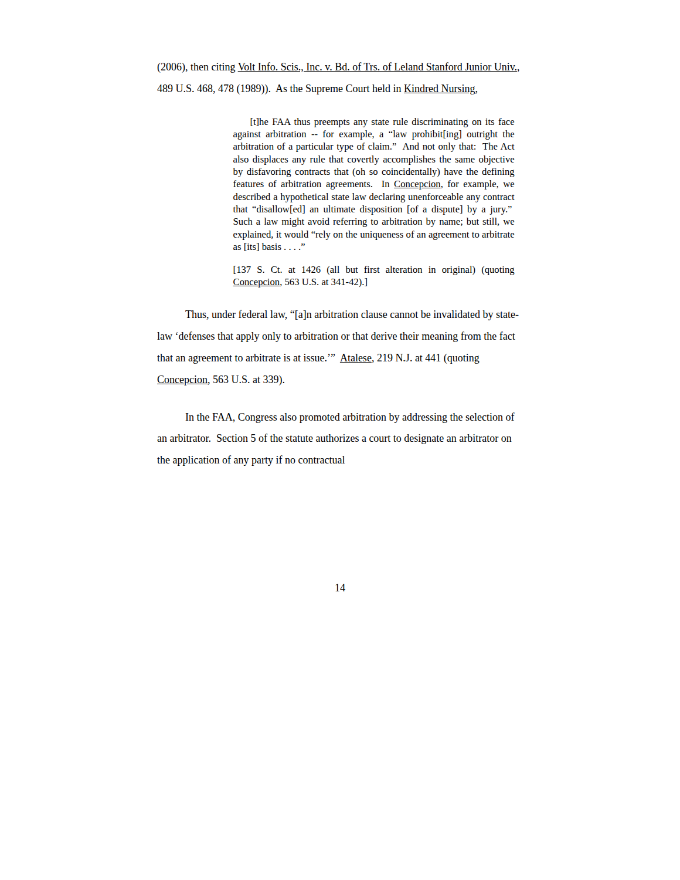(2006), then citing Volt Info. Scis., Inc. v. Bd. of Trs. of Leland Stanford Junior Univ., 489 U.S. 468, 478 (1989)). As the Supreme Court held in Kindred Nursing,
[t]he FAA thus preempts any state rule discriminating on its face against arbitration -- for example, a “law prohibit[ing] outright the arbitration of a particular type of claim.” And not only that: The Act also displaces any rule that covertly accomplishes the same objective by disfavoring contracts that (oh so coincidentally) have the defining features of arbitration agreements. In Concepcion, for example, we described a hypothetical state law declaring unenforceable any contract that “disallow[ed] an ultimate disposition [of a dispute] by a jury.” Such a law might avoid referring to arbitration by name; but still, we explained, it would “rely on the uniqueness of an agreement to arbitrate as [its] basis . . . .”
[137 S. Ct. at 1426 (all but first alteration in original) (quoting Concepcion, 563 U.S. at 341-42).]
Thus, under federal law, “[a]n arbitration clause cannot be invalidated by state-law ‘defenses that apply only to arbitration or that derive their meaning from the fact that an agreement to arbitrate is at issue.’” Atalese, 219 N.J. at 441 (quoting Concepcion, 563 U.S. at 339).
In the FAA, Congress also promoted arbitration by addressing the selection of an arbitrator. Section 5 of the statute authorizes a court to designate an arbitrator on the application of any party if no contractual
14